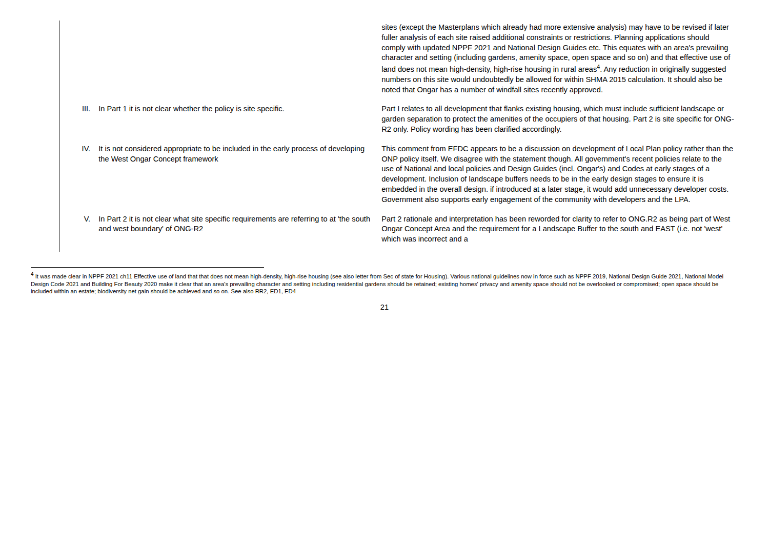| | | | sites (except the Masterplans which already had more extensive analysis) may have to be revised if later fuller analysis of each site raised additional constraints or restrictions. Planning applications should comply with updated NPPF 2021 and National Design Guides etc. This equates with an area's prevailing character and setting (including gardens, amenity space, open space and so on) and that effective use of land does not mean high-density, high-rise housing in rural areas 4 . Any reduction in originally suggested numbers on this site would undoubtedly be allowed for within SHMA 2015 calculation. It should also be noted that Ongar has a number of windfall sites recently approved. |
| | III. | In Part 1 it is not clear whether the policy is site specific. | Part I relates to all development that flanks existing housing, which must include sufficient landscape or garden separation to protect the amenities of the occupiers of that housing. Part 2 is site specific for ONG-R2 only. Policy wording has been clarified accordingly. |
| | IV. | It is not considered appropriate to be included in the early process of developing the West Ongar Concept framework | This comment from EFDC appears to be a discussion on development of Local Plan policy rather than the ONP policy itself. We disagree with the statement though. All government's recent policies relate to the use of National and local policies and Design Guides (incl. Ongar's) and Codes at early stages of a development. Inclusion of landscape buffers needs to be in the early design stages to ensure it is embedded in the overall design. if introduced at a later stage, it would add unnecessary developer costs. Government also supports early engagement of the community with developers and the LPA. |
| | V. | In Part 2 it is not clear what site specific requirements are referring to at 'the south and west boundary' of ONG-R2 | Part 2 rationale and interpretation has been reworded for clarity to refer to ONG.R2 as being part of West Ongar Concept Area and the requirement for a Landscape Buffer to the south and EAST (i.e. not 'west' which was incorrect and a |
4 It was made clear in NPPF 2021 ch11 Effective use of land that that does not mean high-density, high-rise housing (see also letter from Sec of state for Housing). Various national guidelines now in force such as NPPF 2019, National Design Guide 2021, National Model Design Code 2021 and Building For Beauty 2020 make it clear that an area's prevailing character and setting including residential gardens should be retained; existing homes' privacy and amenity space should not be overlooked or compromised; open space should be included within an estate; biodiversity net gain should be achieved and so on. See also RR2, ED1, ED4
21